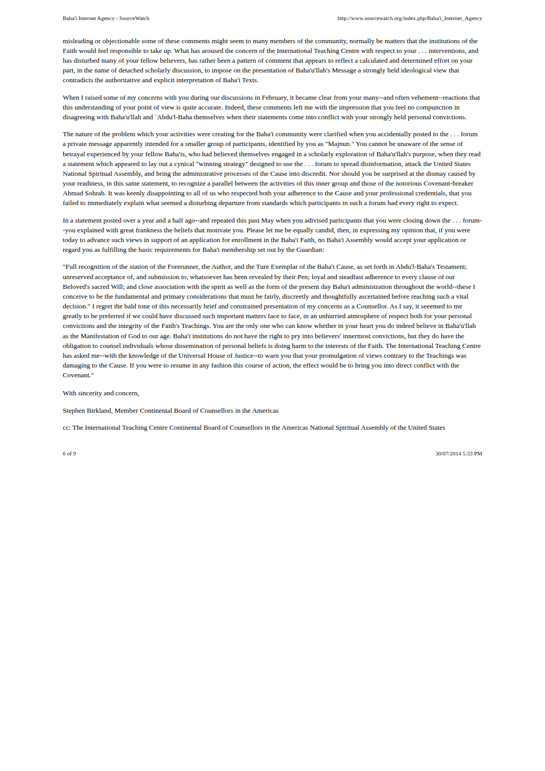Baha'i Internet Agency - SourceWatch
http://www.sourcewatch.org/index.php/Baha'i_Internet_Agency
misleading or objectionable some of these comments might seem to many members of the community, normally be matters that the institutions of the Faith would feel responsible to take up. What has aroused the concern of the International Teaching Centre with respect to your . . . interventions, and has disturbed many of your fellow believers, has rather been a pattern of comment that appears to reflect a calculated and determined effort on your part, in the name of detached scholarly discussion, to impose on the presentation of Baha'u'llah's Message a strongly held ideological view that contradicts the authoritative and explicit interpretation of Baha'i Texts.
When I raised some of my concerns with you during our discussions in February, it became clear from your many--and often vehement--reactions that this understanding of your point of view is quite accurate. Indeed, these comments left me with the impression that you feel no compunction in disagreeing with Baha'u'llah and `Abdu'l-Baha themselves when their statements come into conflict with your strongly held personal convictions.
The nature of the problem which your activities were creating for the Baha'i community were clarified when you accidentally posted to the . . . forum a private message apparently intended for a smaller group of participants, identified by you as "Majnun." You cannot be unaware of the sense of betrayal experienced by your fellow Baha'is, who had believed themselves engaged in a scholarly exploration of Baha'u'llah's purpose, when they read a statement which appeared to lay out a cynical "winning strategy" designed to use the . . . forum to spread disinformation, attack the United States National Spiritual Assembly, and bring the administrative processes of the Cause into discredit. Nor should you be surprised at the dismay caused by your readiness, in this same statement, to recognize a parallel between the activities of this inner group and those of the notorious Covenant-breaker Ahmad Sohrab. It was keenly disappointing to all of us who respected both your adherence to the Cause and your professional credentials, that you failed to immediately explain what seemed a disturbing departure from standards which participants in such a forum had every right to expect.
In a statement posted over a year and a half ago--and repeated this past May when you adivised participants that you were closing down the . . . forum--you explained with great frankness the beliefs that motivate you. Please let me be equally candid, then, in expressing my opinion that, if you were today to advance such views in support of an application for enrollment in the Baha'i Faith, no Baha'i Assembly would accept your application or regard you as fulfilling the basic requirements for Baha'i membership set out by the Guardian:
"Full recognition of the station of the Forerunner, the Author, and the Ture Exemplar of the Baha'i Cause, as set forth in Abdu'l-Baha's Testament; unreserved acceptance of, and submission to, whatsoever has been revealed by their Pen; loyal and steadfast adherence to every clause of our Beloved's sacred Will; and close association with the spirit as well as the form of the present day Baha'i administration throughout the world--these I conceive to be the fundamental and primary considerations that must be fairly, discreetly and thoughtfully ascertained before reaching such a vital decision." I regret the bald tone of this necessarily brief and constrained presentation of my concerns as a Counsellor. As I say, it seeemed to me greatly to be preferred if we could have discussed such important matters face to face, in an unhurried atmosphere of respect both for your personal convictions and the integrity of the Faith's Teachings. You are the only one who can know whether in your heart you do indeed believe in Baha'u'llah as the Manifestation of God to our age. Baha'i institutions do not have the right to pry into believers' innermost convictions, but they do have the obligation to counsel individuals whose dissemination of personal beliefs is doing harm to the interests of the Faith. The International Teaching Centre has asked me--with the knowledge of the Universal House of Justice--to warn you that your promulgation of views contrary to the Teachings was damaging to the Cause. If you were to resume in any fashion this course of action, the effect would be to bring you into direct conflict with the Covenant."
With sincerity and concern,
Stephen Birkland, Member Continental Board of Counsellors in the Americas
cc: The International Teaching Centre Continental Board of Counsellors in the Americas National Spiritual Assembly of the United States
6 of 9
30/07/2014 5:33 PM